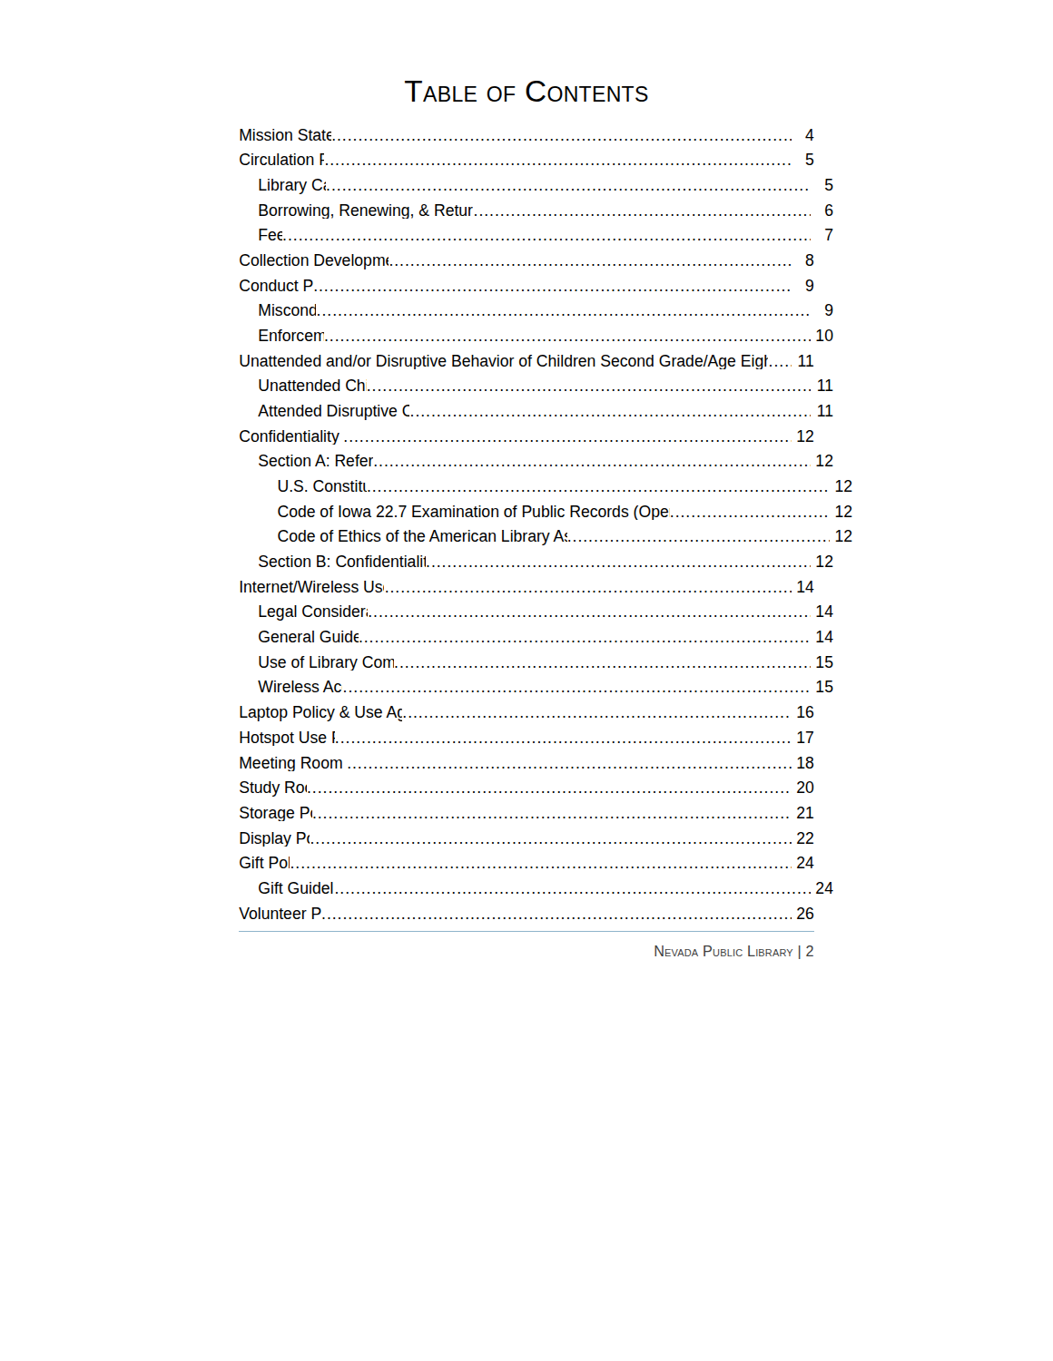Table of Contents
Mission Statement ........................................................................................................................... 4
Circulation Policy .............................................................................................................................. 5
Library Cards ................................................................................................................................. 5
Borrowing, Renewing, & Returning Items ..................................................................................... 6
Fees .................................................................................................................................................. 7
Collection Development Policy ............................................................................................................. 8
Conduct Policy ................................................................................................................................. 9
Misconduct ................................................................................................................................. 9
Enforcement .............................................................................................................................. 10
Unattended and/or Disruptive Behavior of Children Second Grade/Age Eight and Under ..... 11
Unattended Children ................................................................................................................. 11
Attended Disruptive Children ..................................................................................................... 11
Confidentiality Policy ....................................................................................................................... 12
Section A: References ................................................................................................................. 12
U.S. Constitution ..................................................................................................................... 12
Code of Iowa 22.7 Examination of Public Records (Open Records) .................................... 12
Code of Ethics of the American Library Association ............................................................. 12
Section B: Confidentiality Policy ................................................................................................. 12
Internet/Wireless Use Policy ......................................................................................................... 14
Legal Considerations .................................................................................................................. 14
General Guidelines .................................................................................................................... 14
Use of Library Computers ......................................................................................................... 15
Wireless Access ......................................................................................................................... 15
Laptop Policy & Use Agreement ..................................................................................................... 16
Hotspot Use Policy ......................................................................................................................... 17
Meeting Room Policy ..................................................................................................................... 18
Study Rooms ................................................................................................................................. 20
Storage Policy ............................................................................................................................... 21
Display Policy ............................................................................................................................... 22
Gift Policy ..................................................................................................................................... 24
Gift Guidelines ........................................................................................................................... 24
Volunteer Policy ........................................................................................................................... 26
Nevada Public Library | 2